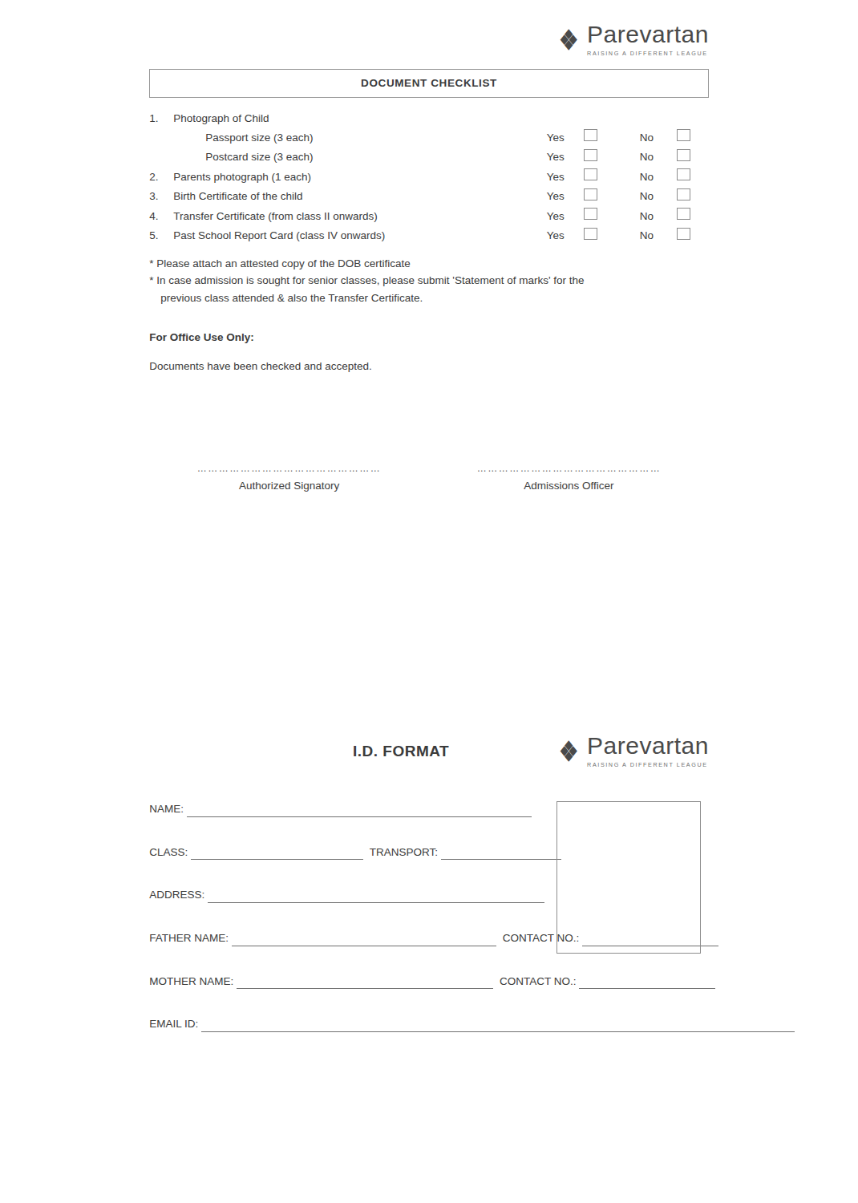❖ Parevartan
Raising a different league
DOCUMENT CHECKLIST
| 1. | Photograph of Child | | | | |
| | Passport size (3 each) | Yes | | No | |
| | Postcard size (3 each) | Yes | | No | |
| 2. | Parents photograph (1 each) | Yes | | No | |
| 3. | Birth Certificate of the child | Yes | | No | |
| 4. | Transfer Certificate (from class II onwards) | Yes | | No | |
| 5. | Past School Report Card (class IV onwards) | Yes | | No | |
* Please attach an attested copy of the DOB certificate
* In case admission is sought for senior classes, please submit 'Statement of marks' for the
previous class attended & also the Transfer Certificate.
For Office Use Only:
Documents have been checked and accepted.
……………………………………………
Authorized Signatory
……………………………………………
Admissions Officer
I.D. FORMAT
❖ Parevartan
Raising a different league
NAME:
CLASS: TRANSPORT:
ADDRESS:
FATHER NAME: CONTACT NO.:
MOTHER NAME: CONTACT NO.:
EMAIL ID: